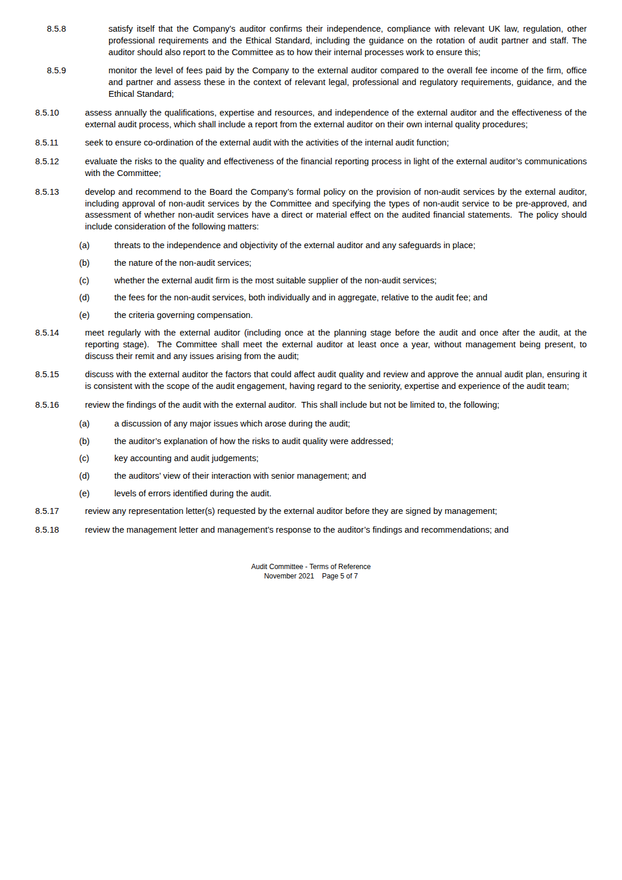8.5.8
satisfy itself that the Company’s auditor confirms their independence, compliance with relevant UK law, regulation, other professional requirements and the Ethical Standard, including the guidance on the rotation of audit partner and staff. The auditor should also report to the Committee as to how their internal processes work to ensure this;
8.5.9
monitor the level of fees paid by the Company to the external auditor compared to the overall fee income of the firm, office and partner and assess these in the context of relevant legal, professional and regulatory requirements, guidance, and the Ethical Standard;
8.5.10
assess annually the qualifications, expertise and resources, and independence of the external auditor and the effectiveness of the external audit process, which shall include a report from the external auditor on their own internal quality procedures;
8.5.11
seek to ensure co-ordination of the external audit with the activities of the internal audit function;
8.5.12
evaluate the risks to the quality and effectiveness of the financial reporting process in light of the external auditor’s communications with the Committee;
8.5.13
develop and recommend to the Board the Company’s formal policy on the provision of non-audit services by the external auditor, including approval of non-audit services by the Committee and specifying the types of non-audit service to be pre-approved, and assessment of whether non-audit services have a direct or material effect on the audited financial statements. The policy should include consideration of the following matters:
(a)
threats to the independence and objectivity of the external auditor and any safeguards in place;
(b)
the nature of the non-audit services;
(c)
whether the external audit firm is the most suitable supplier of the non-audit services;
(d)
the fees for the non-audit services, both individually and in aggregate, relative to the audit fee; and
(e)
the criteria governing compensation.
8.5.14
meet regularly with the external auditor (including once at the planning stage before the audit and once after the audit, at the reporting stage). The Committee shall meet the external auditor at least once a year, without management being present, to discuss their remit and any issues arising from the audit;
8.5.15
discuss with the external auditor the factors that could affect audit quality and review and approve the annual audit plan, ensuring it is consistent with the scope of the audit engagement, having regard to the seniority, expertise and experience of the audit team;
8.5.16
review the findings of the audit with the external auditor. This shall include but not be limited to, the following;
(a)
a discussion of any major issues which arose during the audit;
(b)
the auditor’s explanation of how the risks to audit quality were addressed;
(c)
key accounting and audit judgements;
(d)
the auditors’ view of their interaction with senior management; and
(e)
levels of errors identified during the audit.
8.5.17
review any representation letter(s) requested by the external auditor before they are signed by management;
8.5.18
review the management letter and management’s response to the auditor’s findings and recommendations; and
Audit Committee - Terms of Reference
November 2021 Page 5 of 7